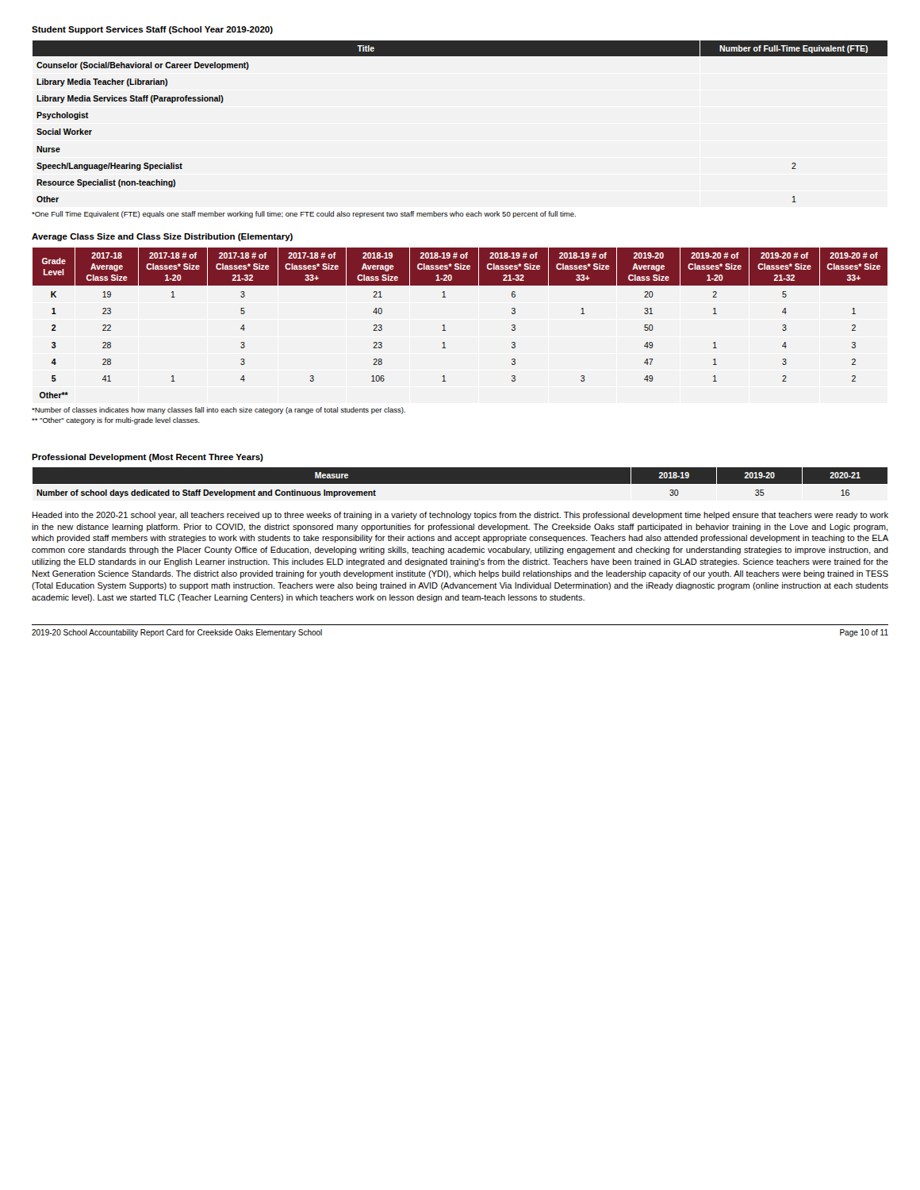Student Support Services Staff (School Year 2019-2020)
| Title | Number of Full-Time Equivalent (FTE) |
| --- | --- |
| Counselor (Social/Behavioral or Career Development) | |
| Library Media Teacher (Librarian) | |
| Library Media Services Staff (Paraprofessional) | |
| Psychologist | |
| Social Worker | |
| Nurse | |
| Speech/Language/Hearing Specialist | 2 |
| Resource Specialist (non-teaching) | |
| Other | 1 |
*One Full Time Equivalent (FTE) equals one staff member working full time; one FTE could also represent two staff members who each work 50 percent of full time.
Average Class Size and Class Size Distribution (Elementary)
| Grade Level | 2017-18 Average Class Size | 2017-18 # of Classes* Size 1-20 | 2017-18 # of Classes* Size 21-32 | 2017-18 # of Classes* Size 33+ | 2018-19 Average Class Size | 2018-19 # of Classes* Size 1-20 | 2018-19 # of Classes* Size 21-32 | 2018-19 # of Classes* Size 33+ | 2019-20 Average Class Size | 2019-20 # of Classes* Size 1-20 | 2019-20 # of Classes* Size 21-32 | 2019-20 # of Classes* Size 33+ |
| --- | --- | --- | --- | --- | --- | --- | --- | --- | --- | --- | --- | --- |
| K | 19 | 1 | 3 | | 21 | 1 | 6 | | 20 | 2 | 5 | |
| 1 | 23 | | 5 | | 40 | | 3 | 1 | 31 | 1 | 4 | 1 |
| 2 | 22 | | 4 | | 23 | 1 | 3 | | 50 | | 3 | 2 |
| 3 | 28 | | 3 | | 23 | 1 | 3 | | 49 | 1 | 4 | 3 |
| 4 | 28 | | 3 | | 28 | | 3 | | 47 | 1 | 3 | 2 |
| 5 | 41 | 1 | 4 | 3 | 106 | 1 | 3 | 3 | 49 | 1 | 2 | 2 |
| Other** | | | | | | | | | | | | |
*Number of classes indicates how many classes fall into each size category (a range of total students per class).
** "Other" category is for multi-grade level classes.
Professional Development (Most Recent Three Years)
| Measure | 2018-19 | 2019-20 | 2020-21 |
| --- | --- | --- | --- |
| Number of school days dedicated to Staff Development and Continuous Improvement | 30 | 35 | 16 |
Headed into the 2020-21 school year, all teachers received up to three weeks of training in a variety of technology topics from the district. This professional development time helped ensure that teachers were ready to work in the new distance learning platform. Prior to COVID, the district sponsored many opportunities for professional development. The Creekside Oaks staff participated in behavior training in the Love and Logic program, which provided staff members with strategies to work with students to take responsibility for their actions and accept appropriate consequences. Teachers had also attended professional development in teaching to the ELA common core standards through the Placer County Office of Education, developing writing skills, teaching academic vocabulary, utilizing engagement and checking for understanding strategies to improve instruction, and utilizing the ELD standards in our English Learner instruction. This includes ELD integrated and designated training's from the district. Teachers have been trained in GLAD strategies. Science teachers were trained for the Next Generation Science Standards. The district also provided training for youth development institute (YDI), which helps build relationships and the leadership capacity of our youth. All teachers were being trained in TESS (Total Education System Supports) to support math instruction. Teachers were also being trained in AVID (Advancement Via Individual Determination) and the iReady diagnostic program (online instruction at each students academic level). Last we started TLC (Teacher Learning Centers) in which teachers work on lesson design and team-teach lessons to students.
2019-20 School Accountability Report Card for Creekside Oaks Elementary School Page 10 of 11